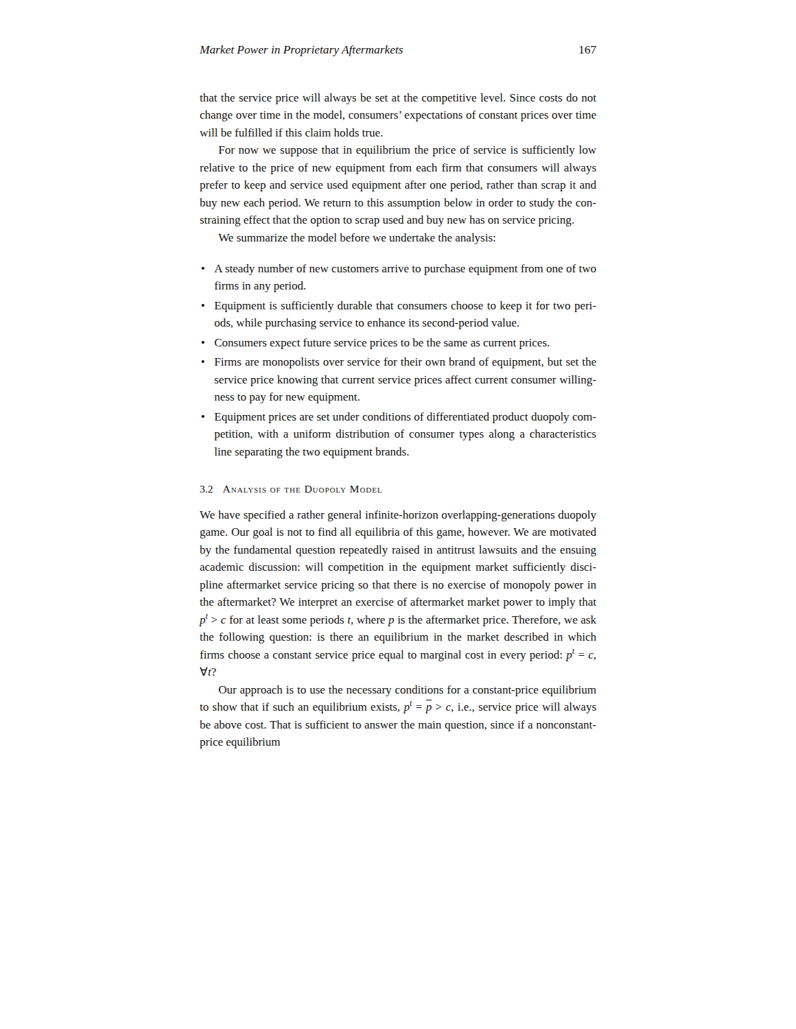Market Power in Proprietary Aftermarkets 167
that the service price will always be set at the competitive level. Since costs do not change over time in the model, consumers’ expectations of constant prices over time will be fulfilled if this claim holds true.
For now we suppose that in equilibrium the price of service is sufficiently low relative to the price of new equipment from each firm that consumers will always prefer to keep and service used equipment after one period, rather than scrap it and buy new each period. We return to this assumption below in order to study the constraining effect that the option to scrap used and buy new has on service pricing.
We summarize the model before we undertake the analysis:
A steady number of new customers arrive to purchase equipment from one of two firms in any period.
Equipment is sufficiently durable that consumers choose to keep it for two periods, while purchasing service to enhance its second-period value.
Consumers expect future service prices to be the same as current prices.
Firms are monopolists over service for their own brand of equipment, but set the service price knowing that current service prices affect current consumer willingness to pay for new equipment.
Equipment prices are set under conditions of differentiated product duopoly competition, with a uniform distribution of consumer types along a characteristics line separating the two equipment brands.
3.2 Analysis of the Duopoly Model
We have specified a rather general infinite-horizon overlapping-generations duopoly game. Our goal is not to find all equilibria of this game, however. We are motivated by the fundamental question repeatedly raised in antitrust lawsuits and the ensuing academic discussion: will competition in the equipment market sufficiently discipline aftermarket service pricing so that there is no exercise of monopoly power in the aftermarket? We interpret an exercise of aftermarket market power to imply that pt > c for at least some periods t, where p is the aftermarket price. Therefore, we ask the following question: is there an equilibrium in the market described in which firms choose a constant service price equal to marginal cost in every period: pt = c, ∀t?
Our approach is to use the necessary conditions for a constant-price equilibrium to show that if such an equilibrium exists, pt = p > c, i.e., service price will always be above cost. That is sufficient to answer the main question, since if a nonconstant-price equilibrium